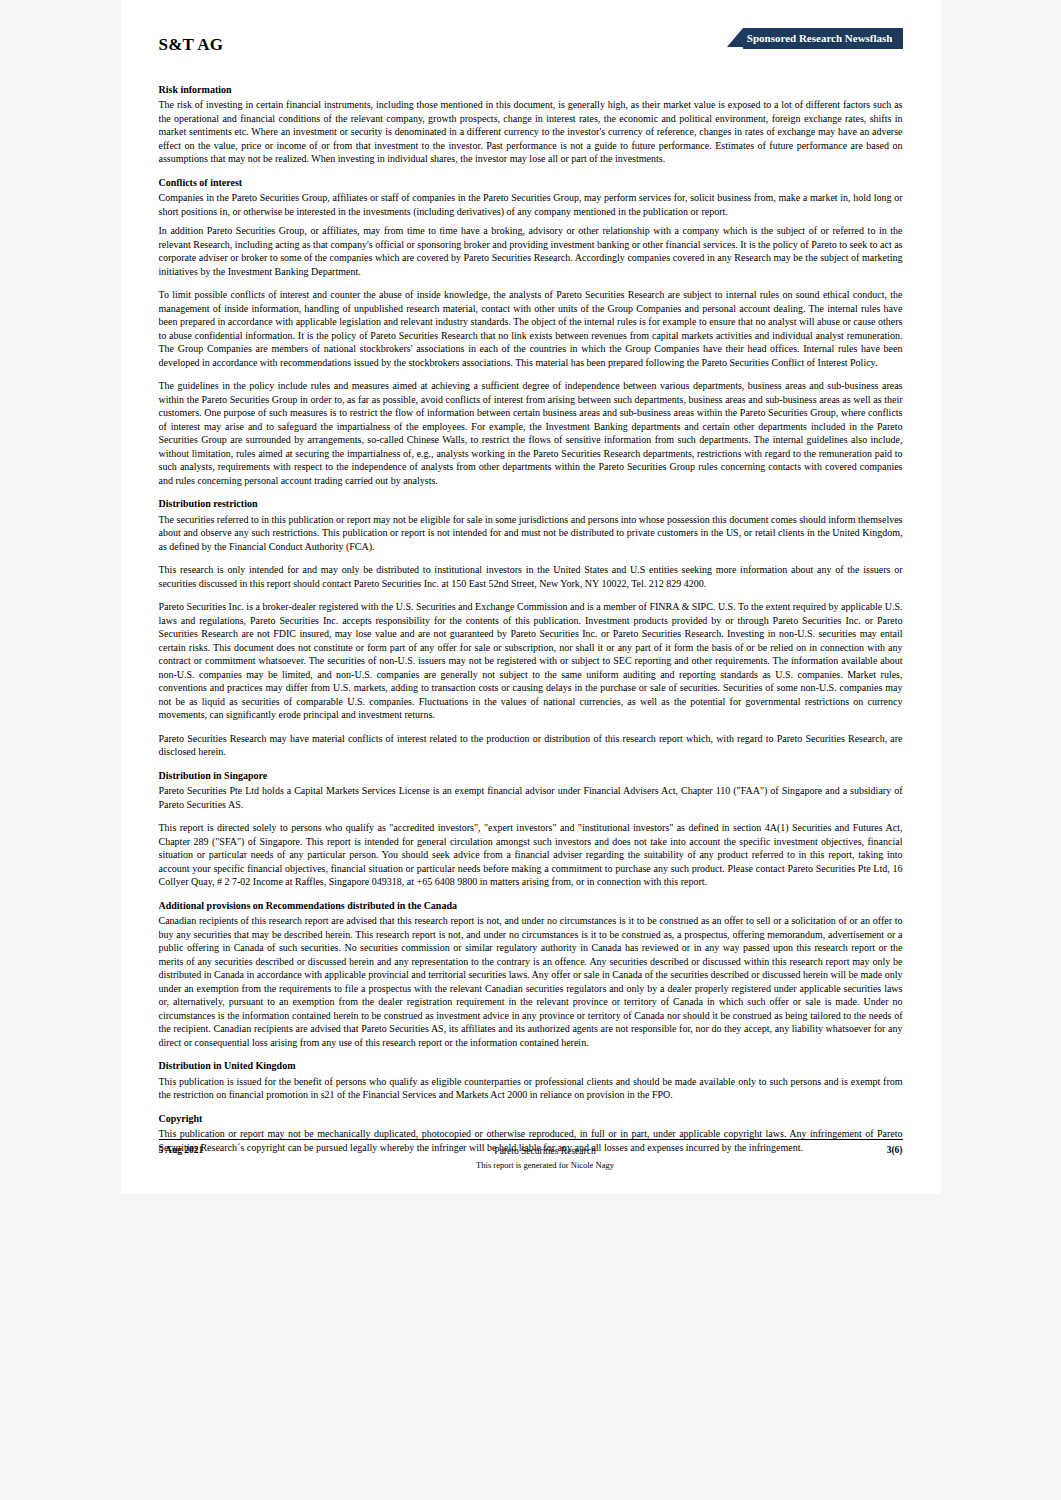S&T AG
Sponsored Research Newsflash
Risk information
The risk of investing in certain financial instruments, including those mentioned in this document, is generally high, as their market value is exposed to a lot of different factors such as the operational and financial conditions of the relevant company, growth prospects, change in interest rates, the economic and political environment, foreign exchange rates, shifts in market sentiments etc. Where an investment or security is denominated in a different currency to the investor's currency of reference, changes in rates of exchange may have an adverse effect on the value, price or income of or from that investment to the investor. Past performance is not a guide to future performance. Estimates of future performance are based on assumptions that may not be realized. When investing in individual shares, the investor may lose all or part of the investments.
Conflicts of interest
Companies in the Pareto Securities Group, affiliates or staff of companies in the Pareto Securities Group, may perform services for, solicit business from, make a market in, hold long or short positions in, or otherwise be interested in the investments (including derivatives) of any company mentioned in the publication or report.
In addition Pareto Securities Group, or affiliates, may from time to time have a broking, advisory or other relationship with a company which is the subject of or referred to in the relevant Research, including acting as that company's official or sponsoring broker and providing investment banking or other financial services. It is the policy of Pareto to seek to act as corporate adviser or broker to some of the companies which are covered by Pareto Securities Research. Accordingly companies covered in any Research may be the subject of marketing initiatives by the Investment Banking Department.
To limit possible conflicts of interest and counter the abuse of inside knowledge, the analysts of Pareto Securities Research are subject to internal rules on sound ethical conduct, the management of inside information, handling of unpublished research material, contact with other units of the Group Companies and personal account dealing. The internal rules have been prepared in accordance with applicable legislation and relevant industry standards. The object of the internal rules is for example to ensure that no analyst will abuse or cause others to abuse confidential information. It is the policy of Pareto Securities Research that no link exists between revenues from capital markets activities and individual analyst remuneration. The Group Companies are members of national stockbrokers' associations in each of the countries in which the Group Companies have their head offices. Internal rules have been developed in accordance with recommendations issued by the stockbrokers associations. This material has been prepared following the Pareto Securities Conflict of Interest Policy.
The guidelines in the policy include rules and measures aimed at achieving a sufficient degree of independence between various departments, business areas and sub-business areas within the Pareto Securities Group in order to, as far as possible, avoid conflicts of interest from arising between such departments, business areas and sub-business areas as well as their customers. One purpose of such measures is to restrict the flow of information between certain business areas and sub-business areas within the Pareto Securities Group, where conflicts of interest may arise and to safeguard the impartialness of the employees. For example, the Investment Banking departments and certain other departments included in the Pareto Securities Group are surrounded by arrangements, so-called Chinese Walls, to restrict the flows of sensitive information from such departments. The internal guidelines also include, without limitation, rules aimed at securing the impartialness of, e.g., analysts working in the Pareto Securities Research departments, restrictions with regard to the remuneration paid to such analysts, requirements with respect to the independence of analysts from other departments within the Pareto Securities Group rules concerning contacts with covered companies and rules concerning personal account trading carried out by analysts.
Distribution restriction
The securities referred to in this publication or report may not be eligible for sale in some jurisdictions and persons into whose possession this document comes should inform themselves about and observe any such restrictions. This publication or report is not intended for and must not be distributed to private customers in the US, or retail clients in the United Kingdom, as defined by the Financial Conduct Authority (FCA).
This research is only intended for and may only be distributed to institutional investors in the United States and U.S entities seeking more information about any of the issuers or securities discussed in this report should contact Pareto Securities Inc. at 150 East 52nd Street, New York, NY 10022, Tel. 212 829 4200.
Pareto Securities Inc. is a broker-dealer registered with the U.S. Securities and Exchange Commission and is a member of FINRA & SIPC. U.S. To the extent required by applicable U.S. laws and regulations, Pareto Securities Inc. accepts responsibility for the contents of this publication. Investment products provided by or through Pareto Securities Inc. or Pareto Securities Research are not FDIC insured, may lose value and are not guaranteed by Pareto Securities Inc. or Pareto Securities Research. Investing in non-U.S. securities may entail certain risks. This document does not constitute or form part of any offer for sale or subscription, nor shall it or any part of it form the basis of or be relied on in connection with any contract or commitment whatsoever. The securities of non-U.S. issuers may not be registered with or subject to SEC reporting and other requirements. The information available about non-U.S. companies may be limited, and non-U.S. companies are generally not subject to the same uniform auditing and reporting standards as U.S. companies. Market rules, conventions and practices may differ from U.S. markets, adding to transaction costs or causing delays in the purchase or sale of securities. Securities of some non-U.S. companies may not be as liquid as securities of comparable U.S. companies. Fluctuations in the values of national currencies, as well as the potential for governmental restrictions on currency movements, can significantly erode principal and investment returns.
Pareto Securities Research may have material conflicts of interest related to the production or distribution of this research report which, with regard to Pareto Securities Research, are disclosed herein.
Distribution in Singapore
Pareto Securities Pte Ltd holds a Capital Markets Services License is an exempt financial advisor under Financial Advisers Act, Chapter 110 ("FAA") of Singapore and a subsidiary of Pareto Securities AS.
This report is directed solely to persons who qualify as "accredited investors", "expert investors" and "institutional investors" as defined in section 4A(1) Securities and Futures Act, Chapter 289 ("SFA") of Singapore. This report is intended for general circulation amongst such investors and does not take into account the specific investment objectives, financial situation or particular needs of any particular person. You should seek advice from a financial adviser regarding the suitability of any product referred to in this report, taking into account your specific financial objectives, financial situation or particular needs before making a commitment to purchase any such product. Please contact Pareto Securities Pte Ltd, 16 Collyer Quay, # 2 7-02 Income at Raffles, Singapore 049318, at +65 6408 9800 in matters arising from, or in connection with this report.
Additional provisions on Recommendations distributed in the Canada
Canadian recipients of this research report are advised that this research report is not, and under no circumstances is it to be construed as an offer to sell or a solicitation of or an offer to buy any securities that may be described herein. This research report is not, and under no circumstances is it to be construed as, a prospectus, offering memorandum, advertisement or a public offering in Canada of such securities. No securities commission or similar regulatory authority in Canada has reviewed or in any way passed upon this research report or the merits of any securities described or discussed herein and any representation to the contrary is an offence. Any securities described or discussed within this research report may only be distributed in Canada in accordance with applicable provincial and territorial securities laws. Any offer or sale in Canada of the securities described or discussed herein will be made only under an exemption from the requirements to file a prospectus with the relevant Canadian securities regulators and only by a dealer properly registered under applicable securities laws or, alternatively, pursuant to an exemption from the dealer registration requirement in the relevant province or territory of Canada in which such offer or sale is made. Under no circumstances is the information contained herein to be construed as investment advice in any province or territory of Canada nor should it be construed as being tailored to the needs of the recipient. Canadian recipients are advised that Pareto Securities AS, its affiliates and its authorized agents are not responsible for, nor do they accept, any liability whatsoever for any direct or consequential loss arising from any use of this research report or the information contained herein.
Distribution in United Kingdom
This publication is issued for the benefit of persons who qualify as eligible counterparties or professional clients and should be made available only to such persons and is exempt from the restriction on financial promotion in s21 of the Financial Services and Markets Act 2000 in reliance on provision in the FPO.
Copyright
This publication or report may not be mechanically duplicated, photocopied or otherwise reproduced, in full or in part, under applicable copyright laws. Any infringement of Pareto Securities Research´s copyright can be pursued legally whereby the infringer will be held liable for any and all losses and expenses incurred by the infringement.
5 Aug 2021
Pareto Securities Research
This report is generated for Nicole Nagy
3(6)